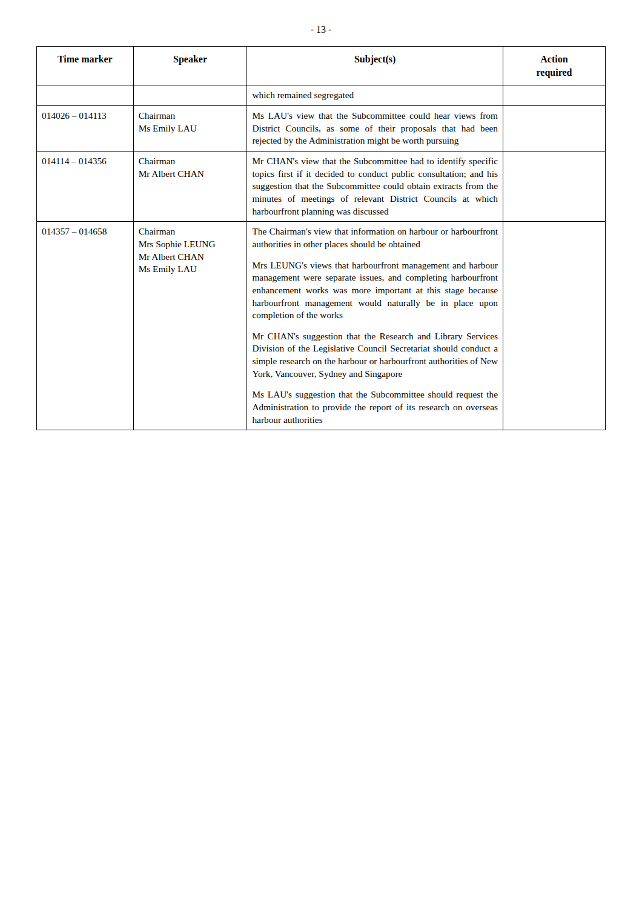- 13 -
| Time marker | Speaker | Subject(s) | Action required |
| --- | --- | --- | --- |
| | | which remained segregated | |
| 014026 – 014113 | Chairman Ms Emily LAU | Ms LAU's view that the Subcommittee could hear views from District Councils, as some of their proposals that had been rejected by the Administration might be worth pursuing | |
| 014114 – 014356 | Chairman Mr Albert CHAN | Mr CHAN's view that the Subcommittee had to identify specific topics first if it decided to conduct public consultation; and his suggestion that the Subcommittee could obtain extracts from the minutes of meetings of relevant District Councils at which harbourfront planning was discussed | |
| 014357 – 014658 | Chairman Mrs Sophie LEUNG Mr Albert CHAN Ms Emily LAU | The Chairman's view that information on harbour or harbourfront authorities in other places should be obtained Mrs LEUNG's views that harbourfront management and harbour management were separate issues, and completing harbourfront enhancement works was more important at this stage because harbourfront management would naturally be in place upon completion of the works Mr CHAN's suggestion that the Research and Library Services Division of the Legislative Council Secretariat should conduct a simple research on the harbour or harbourfront authorities of New York, Vancouver, Sydney and Singapore Ms LAU's suggestion that the Subcommittee should request the Administration to provide the report of its research on overseas harbour authorities | |